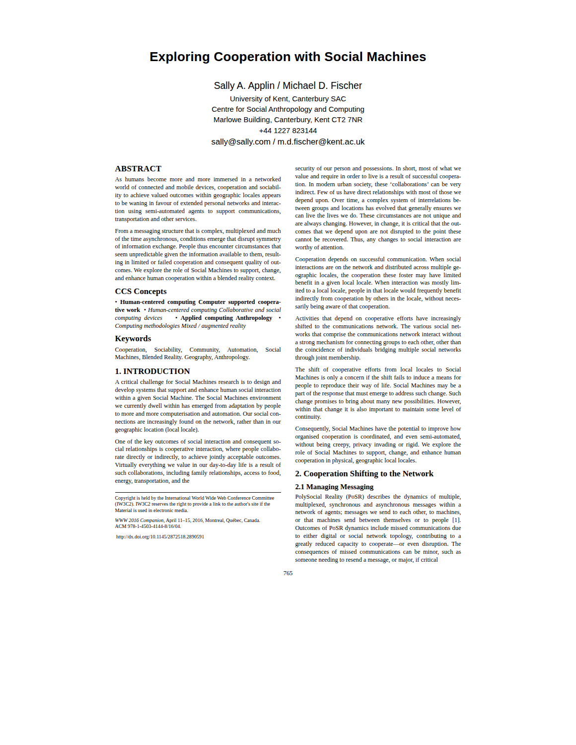Exploring Cooperation with Social Machines
Sally A. Applin / Michael D. Fischer
University of Kent, Canterbury SAC
Centre for Social Anthropology and Computing
Marlowe Building, Canterbury, Kent CT2 7NR
+44 1227 823144
sally@sally.com / m.d.fischer@kent.ac.uk
ABSTRACT
As humans become more and more immersed in a networked world of connected and mobile devices, cooperation and sociability to achieve valued outcomes within geographic locales appears to be waning in favour of extended personal networks and interaction using semi-automated agents to support communications, transportation and other services.
From a messaging structure that is complex, multiplexed and much of the time asynchronous, conditions emerge that disrupt symmetry of information exchange. People thus encounter circumstances that seem unpredictable given the information available to them, resulting in limited or failed cooperation and consequent quality of outcomes. We explore the role of Social Machines to support, change, and enhance human cooperation within a blended reality context.
CCS Concepts
• Human-centered computing Computer supported cooperative work • Human-centered computing Collaborative and social computing devices • Applied computing Anthropology • Computing methodologies Mixed / augmented reality
Keywords
Cooperation, Sociability, Community, Automation, Social Machines, Blended Reality. Geography, Anthropology.
1. INTRODUCTION
A critical challenge for Social Machines research is to design and develop systems that support and enhance human social interaction within a given Social Machine. The Social Machines environment we currently dwell within has emerged from adaptation by people to more and more computerisation and automation. Our social connections are increasingly found on the network, rather than in our geographic location (local locale).
One of the key outcomes of social interaction and consequent social relationships is cooperative interaction, where people collaborate directly or indirectly, to achieve jointly acceptable outcomes. Virtually everything we value in our day-to-day life is a result of such collaborations, including family relationships, access to food, energy, transportation, and the
Copyright is held by the International World Wide Web Conference Committee (IW3C2). IW3C2 reserves the right to provide a link to the author's site if the Material is used in electronic media.
WWW 2016 Companion, April 11–15, 2016, Montreal, Québec, Canada.
ACM 978-1-4503-4144-8/16/04.
http://dx.doi.org/10.1145/2872518.2890591
security of our person and possessions. In short, most of what we value and require in order to live is a result of successful cooperation. In modern urban society, these ‘collaborations’ can be very indirect. Few of us have direct relationships with most of those we depend upon. Over time, a complex system of interrelations between groups and locations has evolved that generally ensures we can live the lives we do. These circumstances are not unique and are always changing. However, in change, it is critical that the outcomes that we depend upon are not disrupted to the point these cannot be recovered. Thus, any changes to social interaction are worthy of attention.
Cooperation depends on successful communication. When social interactions are on the network and distributed across multiple geographic locales, the cooperation these foster may have limited benefit in a given local locale. When interaction was mostly limited to a local locale, people in that locale would frequently benefit indirectly from cooperation by others in the locale, without necessarily being aware of that cooperation.
Activities that depend on cooperative efforts have increasingly shifted to the communications network. The various social networks that comprise the communications network interact without a strong mechanism for connecting groups to each other, other than the coincidence of individuals bridging multiple social networks through joint membership.
The shift of cooperative efforts from local locales to Social Machines is only a concern if the shift fails to induce a means for people to reproduce their way of life. Social Machines may be a part of the response that must emerge to address such change. Such change promises to bring about many new possibilities. However, within that change it is also important to maintain some level of continuity.
Consequently, Social Machines have the potential to improve how organised cooperation is coordinated, and even semi-automated, without being creepy, privacy invading or rigid. We explore the role of Social Machines to support, change, and enhance human cooperation in physical, geographic local locales.
2. Cooperation Shifting to the Network
2.1 Managing Messaging
PolySocial Reality (PoSR) describes the dynamics of multiple, multiplexed, synchronous and asynchronous messages within a network of agents; messages we send to each other, to machines, or that machines send between themselves or to people [1]. Outcomes of PoSR dynamics include missed communications due to either digital or social network topology, contributing to a greatly reduced capacity to cooperate—or even disruption. The consequences of missed communications can be minor, such as someone needing to resend a message, or major, if critical
765